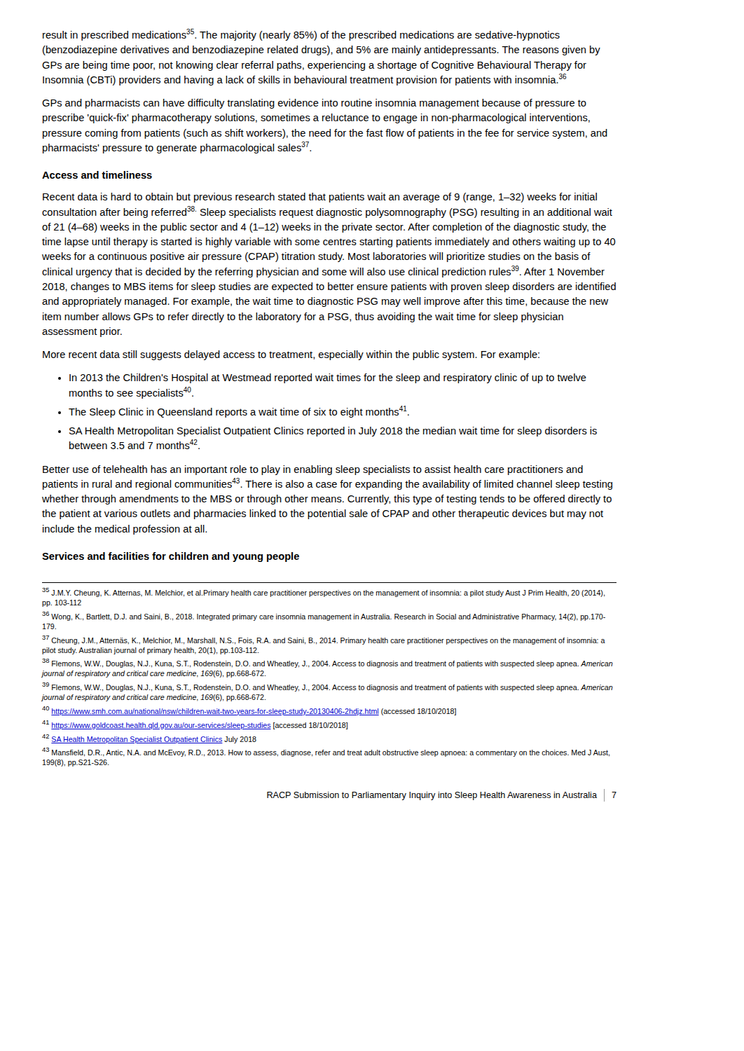result in prescribed medications35. The majority (nearly 85%) of the prescribed medications are sedative-hypnotics (benzodiazepine derivatives and benzodiazepine related drugs), and 5% are mainly antidepressants. The reasons given by GPs are being time poor, not knowing clear referral paths, experiencing a shortage of Cognitive Behavioural Therapy for Insomnia (CBTi) providers and having a lack of skills in behavioural treatment provision for patients with insomnia.36
GPs and pharmacists can have difficulty translating evidence into routine insomnia management because of pressure to prescribe 'quick-fix' pharmacotherapy solutions, sometimes a reluctance to engage in non-pharmacological interventions, pressure coming from patients (such as shift workers), the need for the fast flow of patients in the fee for service system, and pharmacists' pressure to generate pharmacological sales37.
Access and timeliness
Recent data is hard to obtain but previous research stated that patients wait an average of 9 (range, 1–32) weeks for initial consultation after being referred38. Sleep specialists request diagnostic polysomnography (PSG) resulting in an additional wait of 21 (4–68) weeks in the public sector and 4 (1–12) weeks in the private sector. After completion of the diagnostic study, the time lapse until therapy is started is highly variable with some centres starting patients immediately and others waiting up to 40 weeks for a continuous positive air pressure (CPAP) titration study. Most laboratories will prioritize studies on the basis of clinical urgency that is decided by the referring physician and some will also use clinical prediction rules39. After 1 November 2018, changes to MBS items for sleep studies are expected to better ensure patients with proven sleep disorders are identified and appropriately managed. For example, the wait time to diagnostic PSG may well improve after this time, because the new item number allows GPs to refer directly to the laboratory for a PSG, thus avoiding the wait time for sleep physician assessment prior.
More recent data still suggests delayed access to treatment, especially within the public system. For example:
In 2013 the Children's Hospital at Westmead reported wait times for the sleep and respiratory clinic of up to twelve months to see specialists40.
The Sleep Clinic in Queensland reports a wait time of six to eight months41.
SA Health Metropolitan Specialist Outpatient Clinics reported in July 2018 the median wait time for sleep disorders is between 3.5 and 7 months42.
Better use of telehealth has an important role to play in enabling sleep specialists to assist health care practitioners and patients in rural and regional communities43. There is also a case for expanding the availability of limited channel sleep testing whether through amendments to the MBS or through other means. Currently, this type of testing tends to be offered directly to the patient at various outlets and pharmacies linked to the potential sale of CPAP and other therapeutic devices but may not include the medical profession at all.
Services and facilities for children and young people
35 J.M.Y. Cheung, K. Atternas, M. Melchior, et al.Primary health care practitioner perspectives on the management of insomnia: a pilot study Aust J Prim Health, 20 (2014), pp. 103-112
36 Wong, K., Bartlett, D.J. and Saini, B., 2018. Integrated primary care insomnia management in Australia. Research in Social and Administrative Pharmacy, 14(2), pp.170-179.
37 Cheung, J.M., Atternäs, K., Melchior, M., Marshall, N.S., Fois, R.A. and Saini, B., 2014. Primary health care practitioner perspectives on the management of insomnia: a pilot study. Australian journal of primary health, 20(1), pp.103-112.
38 Flemons, W.W., Douglas, N.J., Kuna, S.T., Rodenstein, D.O. and Wheatley, J., 2004. Access to diagnosis and treatment of patients with suspected sleep apnea. American journal of respiratory and critical care medicine, 169(6), pp.668-672.
39 Flemons, W.W., Douglas, N.J., Kuna, S.T., Rodenstein, D.O. and Wheatley, J., 2004. Access to diagnosis and treatment of patients with suspected sleep apnea. American journal of respiratory and critical care medicine, 169(6), pp.668-672.
40 https://www.smh.com.au/national/nsw/children-wait-two-years-for-sleep-study-20130406-2hdjz.html (accessed 18/10/2018]
41 https://www.goldcoast.health.qld.gov.au/our-services/sleep-studies [accessed 18/10/2018]
42 SA Health Metropolitan Specialist Outpatient Clinics July 2018
43 Mansfield, D.R., Antic, N.A. and McEvoy, R.D., 2013. How to assess, diagnose, refer and treat adult obstructive sleep apnoea: a commentary on the choices. Med J Aust, 199(8), pp.S21-S26.
RACP Submission to Parliamentary Inquiry into Sleep Health Awareness in Australia7